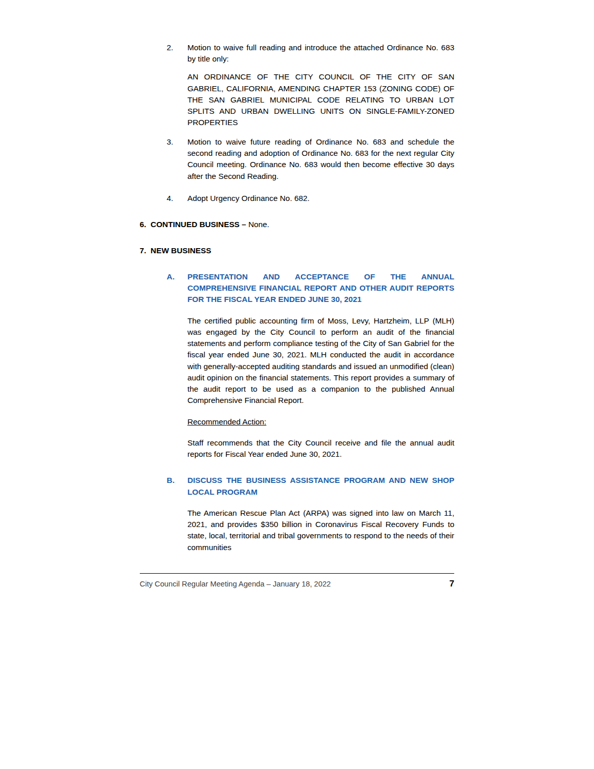2. Motion to waive full reading and introduce the attached Ordinance No. 683 by title only:
AN ORDINANCE OF THE CITY COUNCIL OF THE CITY OF SAN GABRIEL, CALIFORNIA, AMENDING CHAPTER 153 (ZONING CODE) OF THE SAN GABRIEL MUNICIPAL CODE RELATING TO URBAN LOT SPLITS AND URBAN DWELLING UNITS ON SINGLE-FAMILY-ZONED PROPERTIES
3. Motion to waive future reading of Ordinance No. 683 and schedule the second reading and adoption of Ordinance No. 683 for the next regular City Council meeting. Ordinance No. 683 would then become effective 30 days after the Second Reading.
4. Adopt Urgency Ordinance No. 682.
6. CONTINUED BUSINESS – None.
7. NEW BUSINESS
A. Presentation and Acceptance of the Annual Comprehensive Financial Report and Other Audit Reports for the Fiscal Year Ended June 30, 2021
The certified public accounting firm of Moss, Levy, Hartzheim, LLP (MLH) was engaged by the City Council to perform an audit of the financial statements and perform compliance testing of the City of San Gabriel for the fiscal year ended June 30, 2021. MLH conducted the audit in accordance with generally-accepted auditing standards and issued an unmodified (clean) audit opinion on the financial statements. This report provides a summary of the audit report to be used as a companion to the published Annual Comprehensive Financial Report.
Recommended Action:
Staff recommends that the City Council receive and file the annual audit reports for Fiscal Year ended June 30, 2021.
B. Discuss the Business Assistance Program and New Shop Local Program
The American Rescue Plan Act (ARPA) was signed into law on March 11, 2021, and provides $350 billion in Coronavirus Fiscal Recovery Funds to state, local, territorial and tribal governments to respond to the needs of their communities
City Council Regular Meeting Agenda – January 18, 2022 7